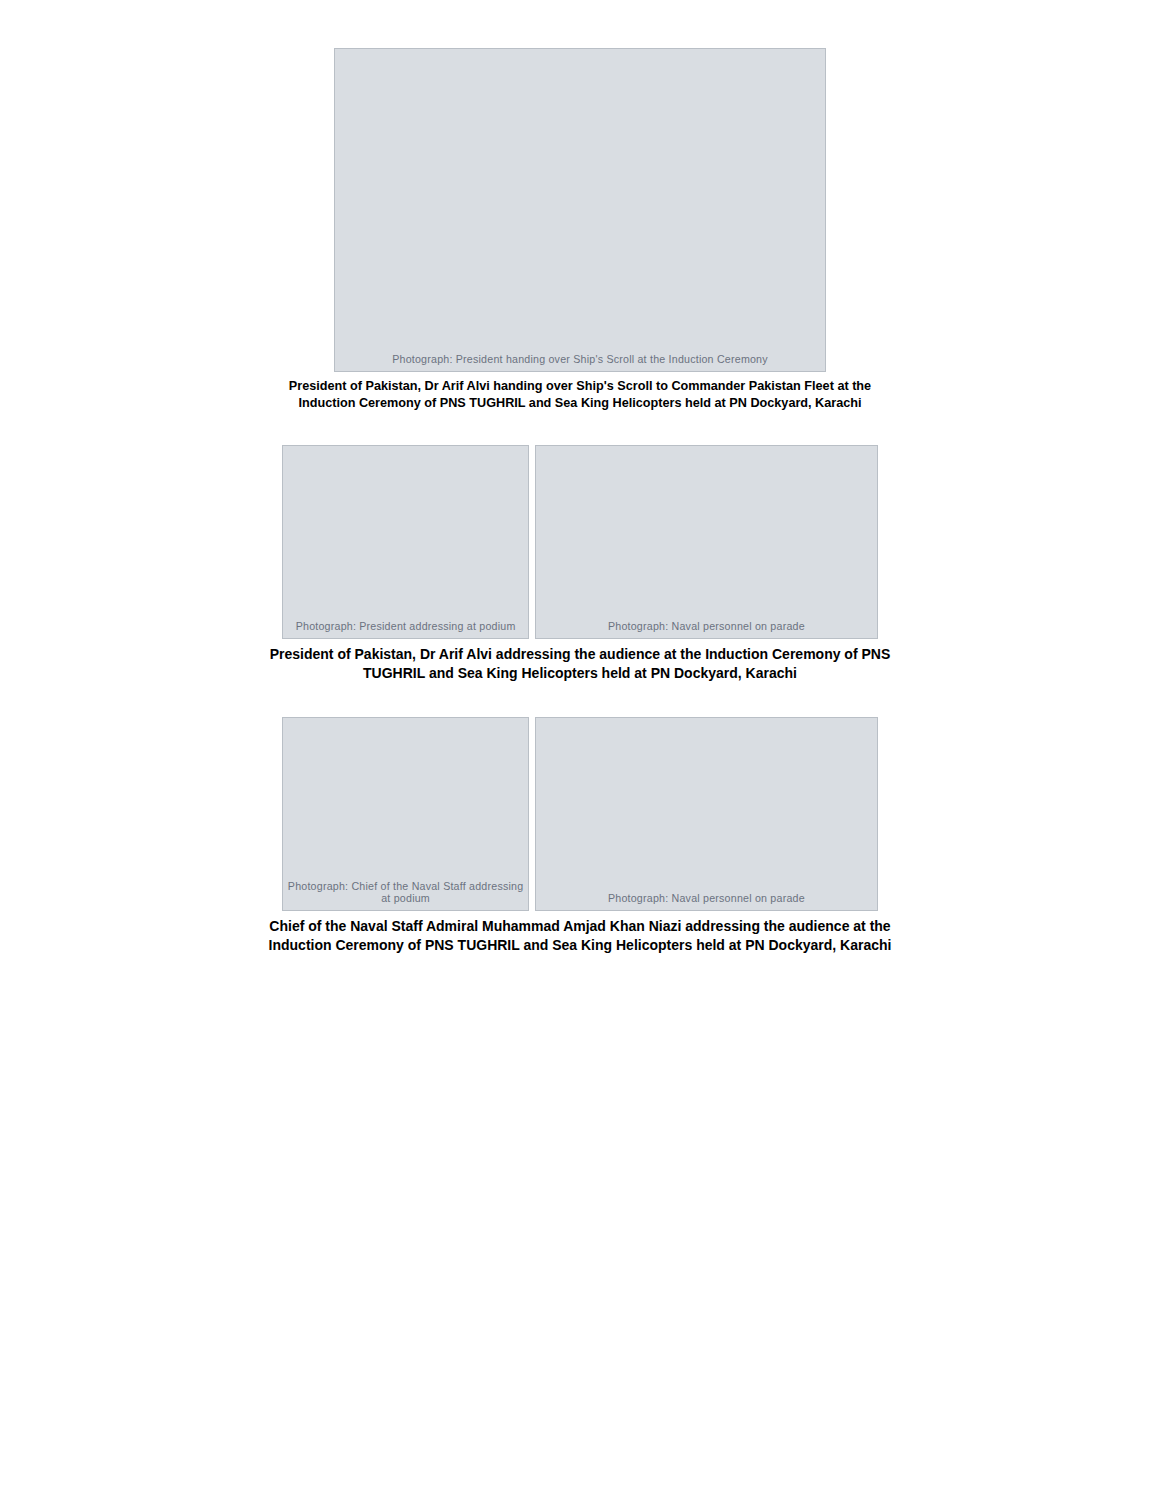Photograph: President handing over Ship's Scroll at the Induction Ceremony
President of Pakistan, Dr Arif Alvi handing over Ship's Scroll to Commander Pakistan Fleet at the Induction Ceremony of PNS TUGHRIL and Sea King Helicopters held at PN Dockyard, Karachi
Photograph: President addressing at podium
Photograph: Naval personnel on parade
President of Pakistan, Dr Arif Alvi addressing the audience at the Induction Ceremony of PNS TUGHRIL and Sea King Helicopters held at PN Dockyard, Karachi
Photograph: Chief of the Naval Staff addressing at podium
Photograph: Naval personnel on parade
Chief of the Naval Staff Admiral Muhammad Amjad Khan Niazi addressing the audience at the Induction Ceremony of PNS TUGHRIL and Sea King Helicopters held at PN Dockyard, Karachi